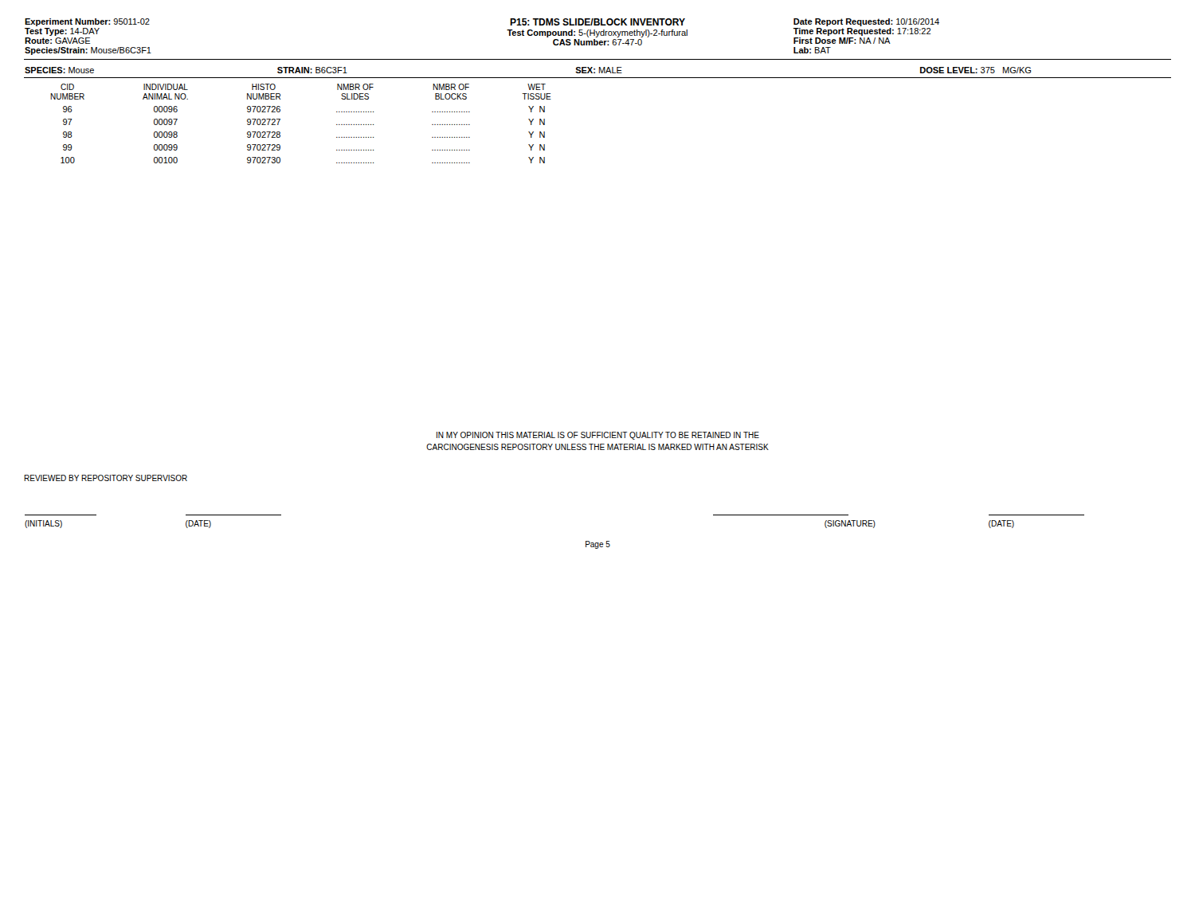| Experiment Number: 95011-02 Test Type: 14-DAY Route: GAVAGE Species/Strain: Mouse/B6C3F1 | P15: TDMS SLIDE/BLOCK INVENTORY Test Compound: 5-(Hydroxymethyl)-2-furfural CAS Number: 67-47-0 | Date Report Requested: 10/16/2014 Time Report Requested: 17:18:22 First Dose M/F: NA / NA Lab: BAT |
| SPECIES: Mouse | STRAIN: B6C3F1 | SEX: MALE | DOSE LEVEL: 375 MG/KG |
| CID NUMBER | INDIVIDUAL ANIMAL NO. | HISTO NUMBER | NMBR OF SLIDES | NMBR OF BLOCKS | WET TISSUE |
| --- | --- | --- | --- | --- | --- |
| 96 | 00096 | 9702726 | ................ | ................ | Y N |
| 97 | 00097 | 9702727 | ................ | ................ | Y N |
| 98 | 00098 | 9702728 | ................ | ................ | Y N |
| 99 | 00099 | 9702729 | ................ | ................ | Y N |
| 100 | 00100 | 9702730 | ................ | ................ | Y N |
IN MY OPINION THIS MATERIAL IS OF SUFFICIENT QUALITY TO BE RETAINED IN THE
CARCINOGENESIS REPOSITORY UNLESS THE MATERIAL IS MARKED WITH AN ASTERISK
REVIEWED BY REPOSITORY SUPERVISOR
| (INITIALS) | (DATE) | | (SIGNATURE) | (DATE) |
Page 5